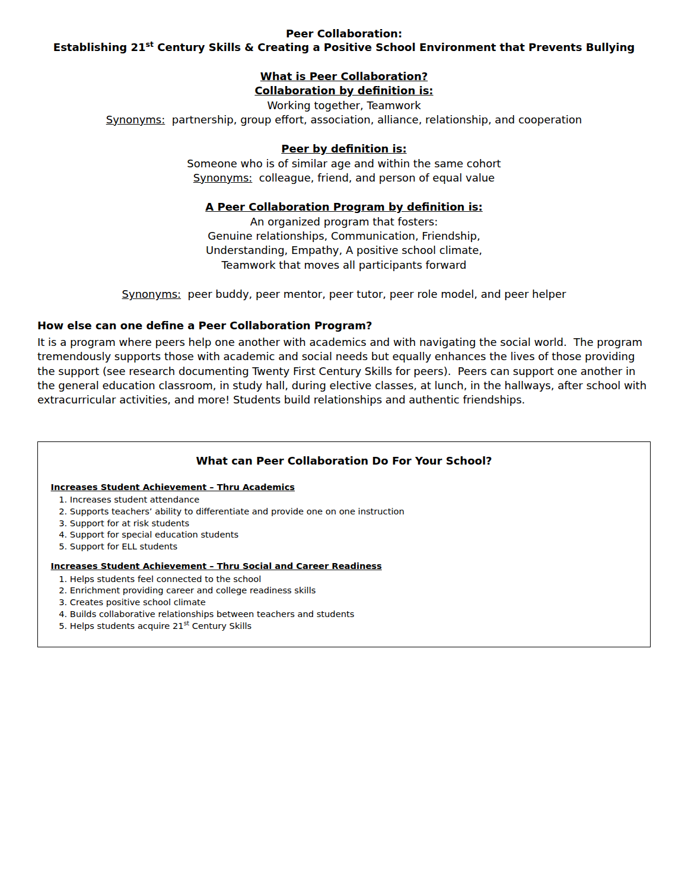Peer Collaboration:
Establishing 21st Century Skills & Creating a Positive School Environment that Prevents Bullying
What is Peer Collaboration?
Collaboration by definition is:
Working together, Teamwork
Synonyms: partnership, group effort, association, alliance, relationship, and cooperation
Peer by definition is:
Someone who is of similar age and within the same cohort
Synonyms: colleague, friend, and person of equal value
A Peer Collaboration Program by definition is:
An organized program that fosters:
Genuine relationships, Communication, Friendship,
Understanding, Empathy, A positive school climate,
Teamwork that moves all participants forward
Synonyms: peer buddy, peer mentor, peer tutor, peer role model, and peer helper
How else can one define a Peer Collaboration Program?
It is a program where peers help one another with academics and with navigating the social world. The program tremendously supports those with academic and social needs but equally enhances the lives of those providing the support (see research documenting Twenty First Century Skills for peers). Peers can support one another in the general education classroom, in study hall, during elective classes, at lunch, in the hallways, after school with extracurricular activities, and more! Students build relationships and authentic friendships.
What can Peer Collaboration Do For Your School?
Increases Student Achievement – Thru Academics
Increases student attendance
Supports teachers’ ability to differentiate and provide one on one instruction
Support for at risk students
Support for special education students
Support for ELL students
Increases Student Achievement – Thru Social and Career Readiness
Helps students feel connected to the school
Enrichment providing career and college readiness skills
Creates positive school climate
Builds collaborative relationships between teachers and students
Helps students acquire 21st Century Skills